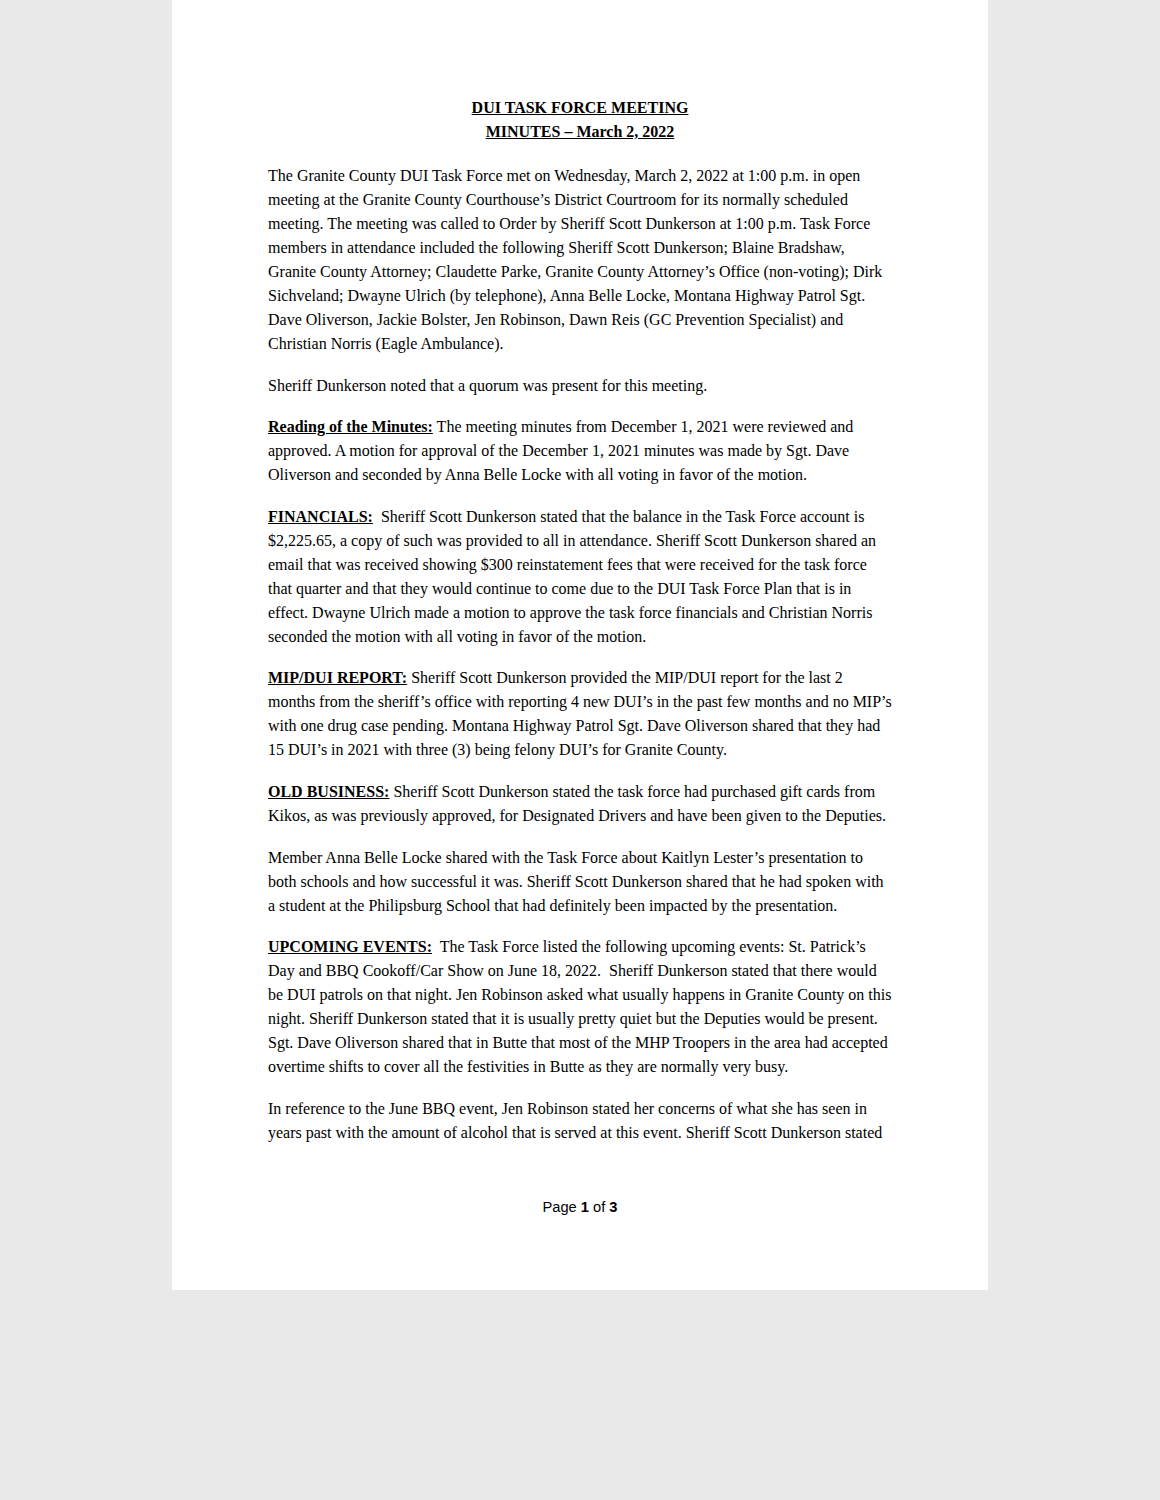DUI TASK FORCE MEETING
MINUTES – March 2, 2022
The Granite County DUI Task Force met on Wednesday, March 2, 2022 at 1:00 p.m. in open meeting at the Granite County Courthouse’s District Courtroom for its normally scheduled meeting. The meeting was called to Order by Sheriff Scott Dunkerson at 1:00 p.m. Task Force members in attendance included the following Sheriff Scott Dunkerson; Blaine Bradshaw, Granite County Attorney; Claudette Parke, Granite County Attorney’s Office (non-voting); Dirk Sichveland; Dwayne Ulrich (by telephone), Anna Belle Locke, Montana Highway Patrol Sgt. Dave Oliverson, Jackie Bolster, Jen Robinson, Dawn Reis (GC Prevention Specialist) and Christian Norris (Eagle Ambulance).
Sheriff Dunkerson noted that a quorum was present for this meeting.
Reading of the Minutes: The meeting minutes from December 1, 2021 were reviewed and approved. A motion for approval of the December 1, 2021 minutes was made by Sgt. Dave Oliverson and seconded by Anna Belle Locke with all voting in favor of the motion.
FINANCIALS: Sheriff Scott Dunkerson stated that the balance in the Task Force account is $2,225.65, a copy of such was provided to all in attendance. Sheriff Scott Dunkerson shared an email that was received showing $300 reinstatement fees that were received for the task force that quarter and that they would continue to come due to the DUI Task Force Plan that is in effect. Dwayne Ulrich made a motion to approve the task force financials and Christian Norris seconded the motion with all voting in favor of the motion.
MIP/DUI REPORT: Sheriff Scott Dunkerson provided the MIP/DUI report for the last 2 months from the sheriff’s office with reporting 4 new DUI’s in the past few months and no MIP’s with one drug case pending. Montana Highway Patrol Sgt. Dave Oliverson shared that they had 15 DUI’s in 2021 with three (3) being felony DUI’s for Granite County.
OLD BUSINESS: Sheriff Scott Dunkerson stated the task force had purchased gift cards from Kikos, as was previously approved, for Designated Drivers and have been given to the Deputies.
Member Anna Belle Locke shared with the Task Force about Kaitlyn Lester’s presentation to both schools and how successful it was. Sheriff Scott Dunkerson shared that he had spoken with a student at the Philipsburg School that had definitely been impacted by the presentation.
UPCOMING EVENTS: The Task Force listed the following upcoming events: St. Patrick’s Day and BBQ Cookoff/Car Show on June 18, 2022. Sheriff Dunkerson stated that there would be DUI patrols on that night. Jen Robinson asked what usually happens in Granite County on this night. Sheriff Dunkerson stated that it is usually pretty quiet but the Deputies would be present. Sgt. Dave Oliverson shared that in Butte that most of the MHP Troopers in the area had accepted overtime shifts to cover all the festivities in Butte as they are normally very busy.
In reference to the June BBQ event, Jen Robinson stated her concerns of what she has seen in years past with the amount of alcohol that is served at this event. Sheriff Scott Dunkerson stated
Page 1 of 3